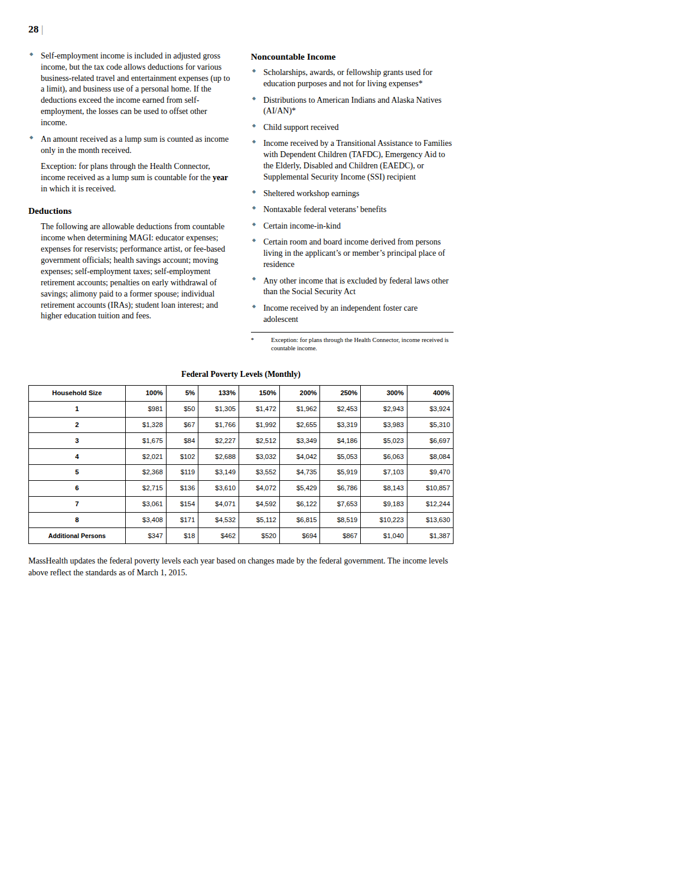28
Self-employment income is included in adjusted gross income, but the tax code allows deductions for various business-related travel and entertainment expenses (up to a limit), and business use of a personal home. If the deductions exceed the income earned from self-employment, the losses can be used to offset other income.
An amount received as a lump sum is counted as income only in the month received.
Exception: for plans through the Health Connector, income received as a lump sum is countable for the year in which it is received.
Deductions
The following are allowable deductions from countable income when determining MAGI: educator expenses; expenses for reservists; performance artist, or fee-based government officials; health savings account; moving expenses; self-employment taxes; self-employment retirement accounts; penalties on early withdrawal of savings; alimony paid to a former spouse; individual retirement accounts (IRAs); student loan interest; and higher education tuition and fees.
Noncountable Income
Scholarships, awards, or fellowship grants used for education purposes and not for living expenses*
Distributions to American Indians and Alaska Natives (AI/AN)*
Child support received
Income received by a Transitional Assistance to Families with Dependent Children (TAFDC), Emergency Aid to the Elderly, Disabled and Children (EAEDC), or Supplemental Security Income (SSI) recipient
Sheltered workshop earnings
Nontaxable federal veterans’ benefits
Certain income-in-kind
Certain room and board income derived from persons living in the applicant’s or member’s principal place of residence
Any other income that is excluded by federal laws other than the Social Security Act
Income received by an independent foster care adolescent
* Exception: for plans through the Health Connector, income received is countable income.
Federal Poverty Levels (Monthly)
| Household Size | 100% | 5% | 133% | 150% | 200% | 250% | 300% | 400% |
| --- | --- | --- | --- | --- | --- | --- | --- | --- |
| 1 | $981 | $50 | $1,305 | $1,472 | $1,962 | $2,453 | $2,943 | $3,924 |
| 2 | $1,328 | $67 | $1,766 | $1,992 | $2,655 | $3,319 | $3,983 | $5,310 |
| 3 | $1,675 | $84 | $2,227 | $2,512 | $3,349 | $4,186 | $5,023 | $6,697 |
| 4 | $2,021 | $102 | $2,688 | $3,032 | $4,042 | $5,053 | $6,063 | $8,084 |
| 5 | $2,368 | $119 | $3,149 | $3,552 | $4,735 | $5,919 | $7,103 | $9,470 |
| 6 | $2,715 | $136 | $3,610 | $4,072 | $5,429 | $6,786 | $8,143 | $10,857 |
| 7 | $3,061 | $154 | $4,071 | $4,592 | $6,122 | $7,653 | $9,183 | $12,244 |
| 8 | $3,408 | $171 | $4,532 | $5,112 | $6,815 | $8,519 | $10,223 | $13,630 |
| Additional Persons | $347 | $18 | $462 | $520 | $694 | $867 | $1,040 | $1,387 |
MassHealth updates the federal poverty levels each year based on changes made by the federal government. The income levels above reflect the standards as of March 1, 2015.